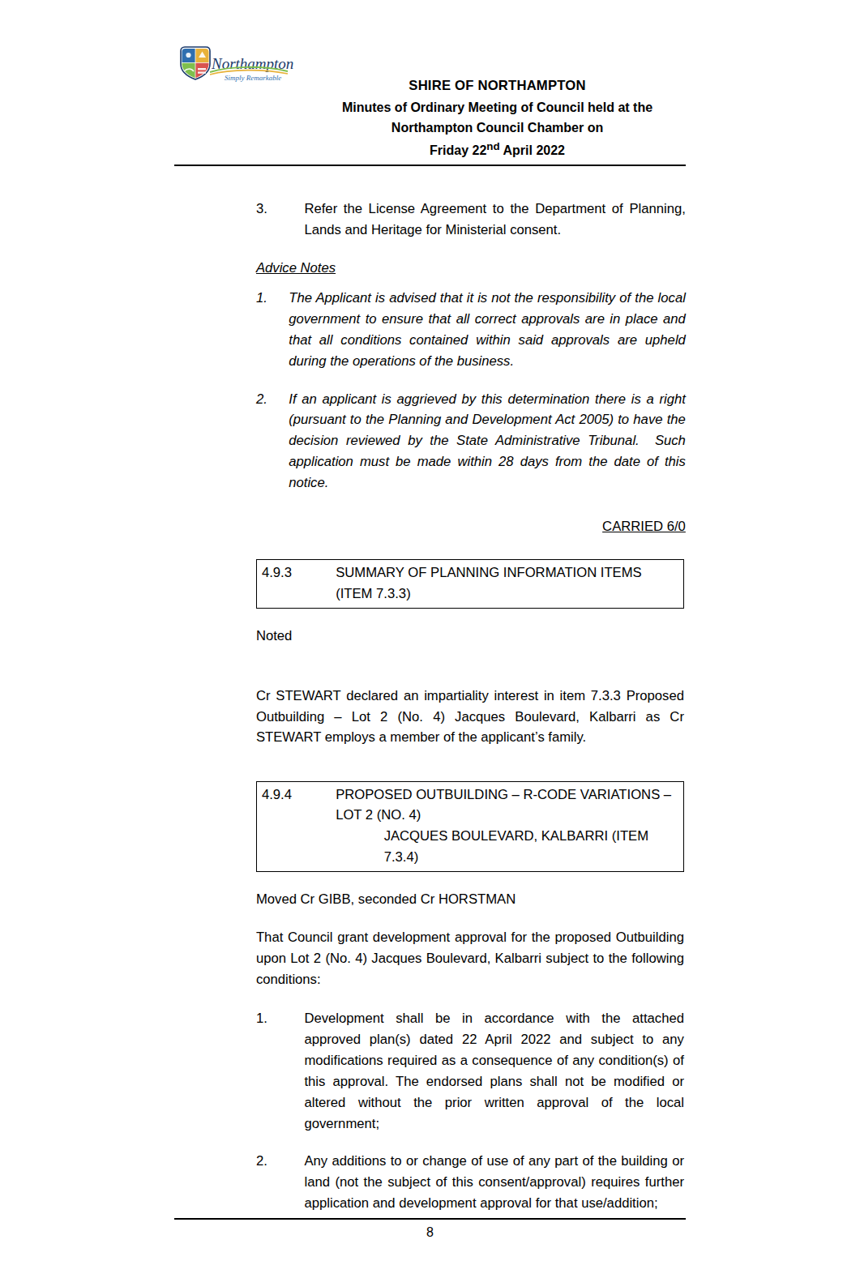Northampton Simply Remarkable
SHIRE OF NORTHAMPTON
Minutes of Ordinary Meeting of Council held at the Northampton Council Chamber on
Friday 22nd April 2022
3.
Refer the License Agreement to the Department of Planning, Lands and Heritage for Ministerial consent.
Advice Notes
1.
The Applicant is advised that it is not the responsibility of the local government to ensure that all correct approvals are in place and that all conditions contained within said approvals are upheld during the operations of the business.
2.
If an applicant is aggrieved by this determination there is a right (pursuant to the Planning and Development Act 2005) to have the decision reviewed by the State Administrative Tribunal. Such application must be made within 28 days from the date of this notice.
CARRIED 6/0
4.9.3
SUMMARY OF PLANNING INFORMATION ITEMS (ITEM 7.3.3)
Noted
Cr STEWART declared an impartiality interest in item 7.3.3 Proposed Outbuilding – Lot 2 (No. 4) Jacques Boulevard, Kalbarri as Cr STEWART employs a member of the applicant’s family.
4.9.4
PROPOSED OUTBUILDING – R-CODE VARIATIONS – LOT 2 (NO. 4) JACQUES BOULEVARD, KALBARRI (ITEM 7.3.4)
Moved Cr GIBB, seconded Cr HORSTMAN
That Council grant development approval for the proposed Outbuilding upon Lot 2 (No. 4) Jacques Boulevard, Kalbarri subject to the following conditions:
1.
Development shall be in accordance with the attached approved plan(s) dated 22 April 2022 and subject to any modifications required as a consequence of any condition(s) of this approval. The endorsed plans shall not be modified or altered without the prior written approval of the local government;
2.
Any additions to or change of use of any part of the building or land (not the subject of this consent/approval) requires further application and development approval for that use/addition;
8